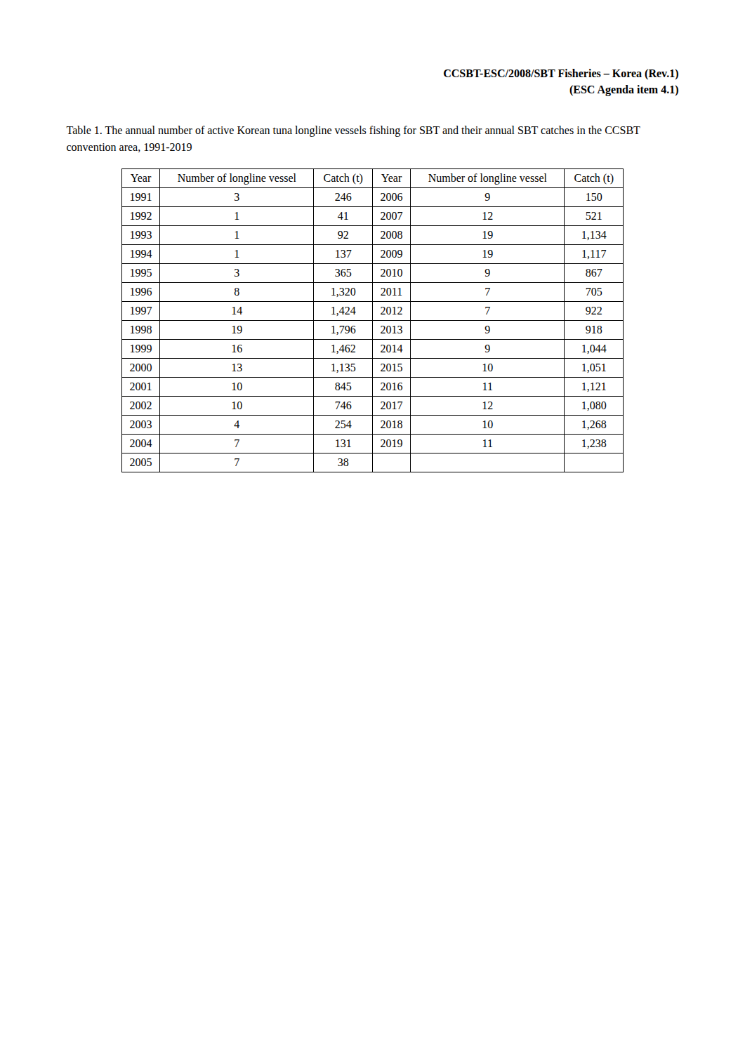CCSBT-ESC/2008/SBT Fisheries – Korea (Rev.1)
(ESC Agenda item 4.1)
Table 1. The annual number of active Korean tuna longline vessels fishing for SBT and their annual SBT catches in the CCSBT convention area, 1991-2019
| Year | Number of longline vessel | Catch (t) | Year | Number of longline vessel | Catch (t) |
| --- | --- | --- | --- | --- | --- |
| 1991 | 3 | 246 | 2006 | 9 | 150 |
| 1992 | 1 | 41 | 2007 | 12 | 521 |
| 1993 | 1 | 92 | 2008 | 19 | 1,134 |
| 1994 | 1 | 137 | 2009 | 19 | 1,117 |
| 1995 | 3 | 365 | 2010 | 9 | 867 |
| 1996 | 8 | 1,320 | 2011 | 7 | 705 |
| 1997 | 14 | 1,424 | 2012 | 7 | 922 |
| 1998 | 19 | 1,796 | 2013 | 9 | 918 |
| 1999 | 16 | 1,462 | 2014 | 9 | 1,044 |
| 2000 | 13 | 1,135 | 2015 | 10 | 1,051 |
| 2001 | 10 | 845 | 2016 | 11 | 1,121 |
| 2002 | 10 | 746 | 2017 | 12 | 1,080 |
| 2003 | 4 | 254 | 2018 | 10 | 1,268 |
| 2004 | 7 | 131 | 2019 | 11 | 1,238 |
| 2005 | 7 | 38 | | | |